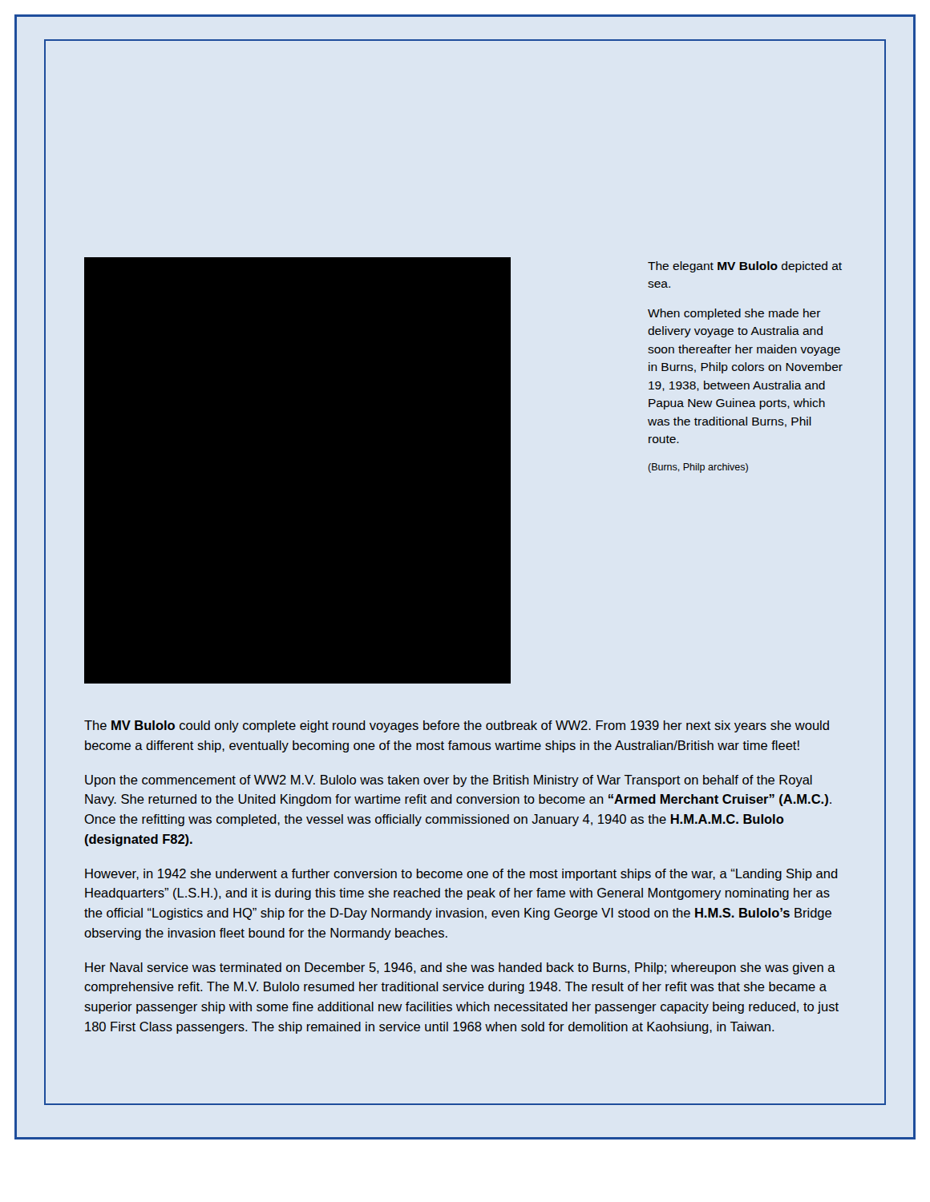The elegant MV Bulolo depicted at sea.
When completed she made her delivery voyage to Australia and soon thereafter her maiden voyage in Burns, Philp colors on November 19, 1938, between Australia and Papua New Guinea ports, which was the traditional Burns, Phil route.
(Burns, Philp archives)
The MV Bulolo could only complete eight round voyages before the outbreak of WW2. From 1939 her next six years she would become a different ship, eventually becoming one of the most famous wartime ships in the Australian/British war time fleet!
Upon the commencement of WW2 M.V. Bulolo was taken over by the British Ministry of War Transport on behalf of the Royal Navy. She returned to the United Kingdom for wartime refit and conversion to become an “Armed Merchant Cruiser” (A.M.C.). Once the refitting was completed, the vessel was officially commissioned on January 4, 1940 as the H.M.A.M.C. Bulolo (designated F82).
However, in 1942 she underwent a further conversion to become one of the most important ships of the war, a “Landing Ship and Headquarters” (L.S.H.), and it is during this time she reached the peak of her fame with General Montgomery nominating her as the official “Logistics and HQ” ship for the D-Day Normandy invasion, even King George VI stood on the H.M.S. Bulolo’s Bridge observing the invasion fleet bound for the Normandy beaches.
Her Naval service was terminated on December 5, 1946, and she was handed back to Burns, Philp; whereupon she was given a comprehensive refit. The M.V. Bulolo resumed her traditional service during 1948. The result of her refit was that she became a superior passenger ship with some fine additional new facilities which necessitated her passenger capacity being reduced, to just 180 First Class passengers. The ship remained in service until 1968 when sold for demolition at Kaohsiung, in Taiwan.